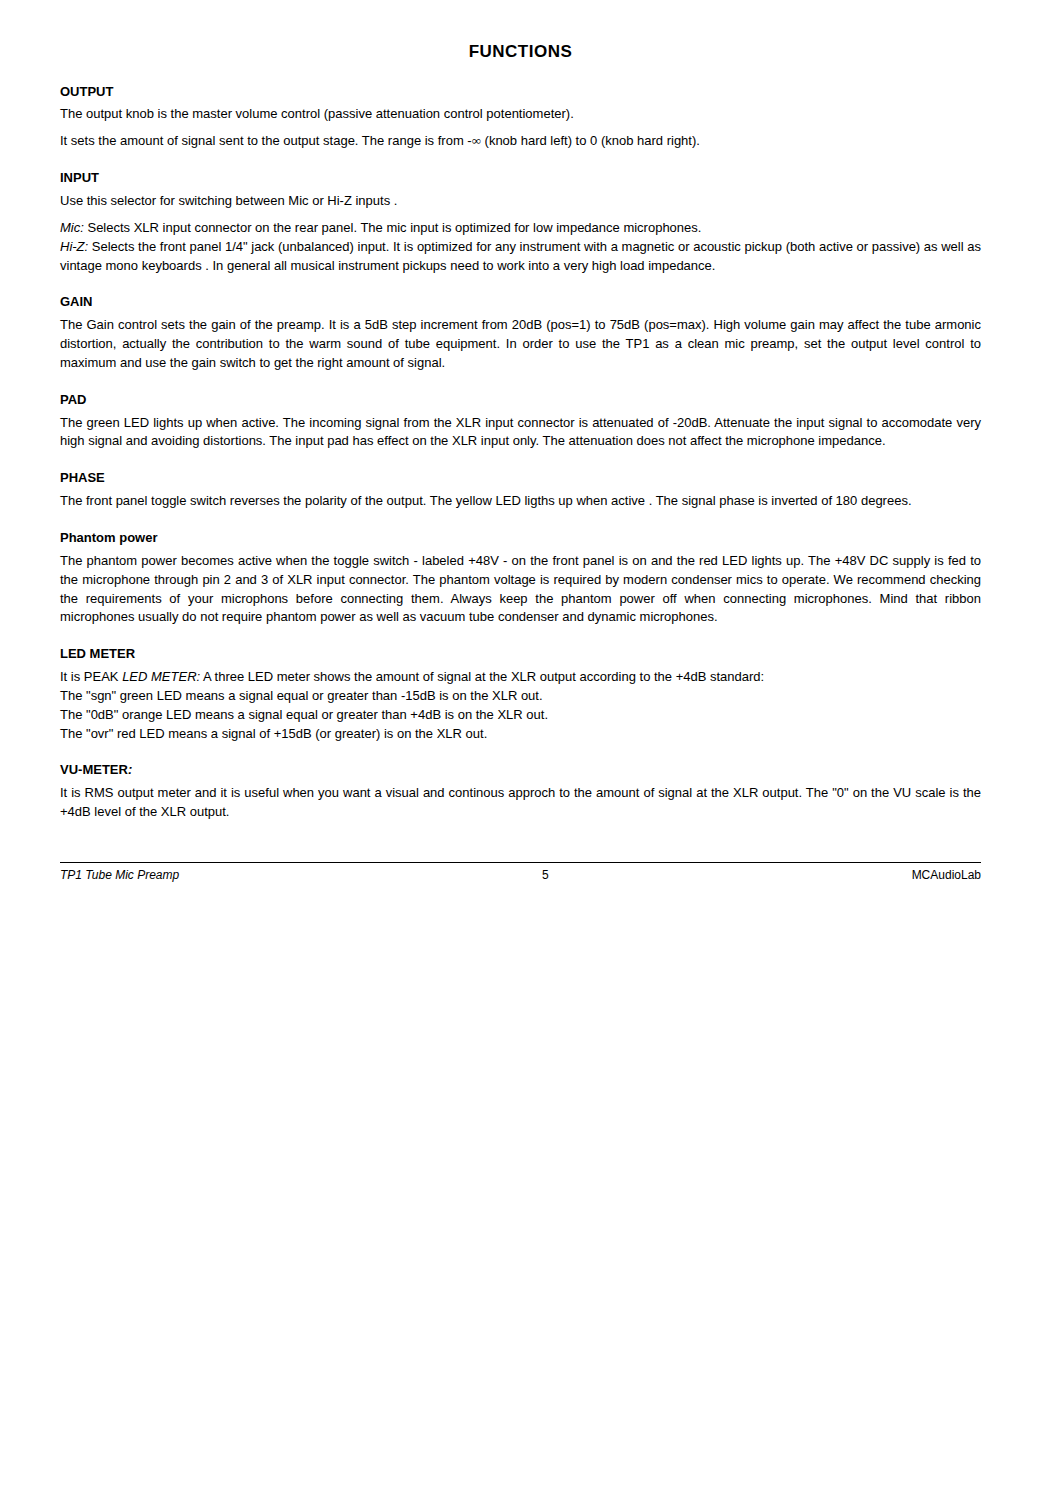FUNCTIONS
OUTPUT
The output knob is the master volume control (passive attenuation control potentiometer).
It sets the amount of signal sent to the output stage. The range is from -∞ (knob hard left) to 0 (knob hard right).
INPUT
Use this selector for switching between Mic or Hi-Z inputs .
Mic: Selects XLR input connector on the rear panel. The mic input is optimized for low impedance microphones.
Hi-Z: Selects the front panel 1/4" jack (unbalanced) input. It is optimized for any instrument with a magnetic or acoustic pickup (both active or passive) as well as vintage mono keyboards . In general all musical instrument pickups need to work into a very high load impedance.
GAIN
The Gain control sets the gain of the preamp. It is a 5dB step increment from 20dB (pos=1) to 75dB (pos=max). High volume gain may affect the tube armonic distortion, actually the contribution to the warm sound of tube equipment. In order to use the TP1 as a clean mic preamp, set the output level control to maximum and use the gain switch to get the right amount of signal.
PAD
The green LED lights up when active. The incoming signal from the XLR input connector is attenuated of -20dB. Attenuate the input signal to accomodate very high signal and avoiding distortions. The input pad has effect on the XLR input only. The attenuation does not affect the microphone impedance.
PHASE
The front panel toggle switch reverses the polarity of the output. The yellow LED ligths up when active . The signal phase is inverted of 180 degrees.
Phantom power
The phantom power becomes active when the toggle switch - labeled +48V - on the front panel is on and the red LED lights up. The +48V DC supply is fed to the microphone through pin 2 and 3 of XLR input connector. The phantom voltage is required by modern condenser mics to operate. We recommend checking the requirements of your microphons before connecting them. Always keep the phantom power off when connecting microphones. Mind that ribbon microphones usually do not require phantom power as well as vacuum tube condenser and dynamic microphones.
LED METER
It is PEAK LED METER: A three LED meter shows the amount of signal at the XLR output according to the +4dB standard:
The "sgn" green LED means a signal equal or greater than -15dB is on the XLR out.
The "0dB" orange LED means a signal equal or greater than +4dB is on the XLR out.
The "ovr" red LED means a signal of +15dB (or greater) is on the XLR out.
VU-METER:
It is RMS output meter and it is useful when you want a visual and continous approch to the amount of signal at the XLR output. The "0" on the VU scale is the +4dB level of the XLR output.
TP1 Tube Mic Preamp 5 MCAudioLab